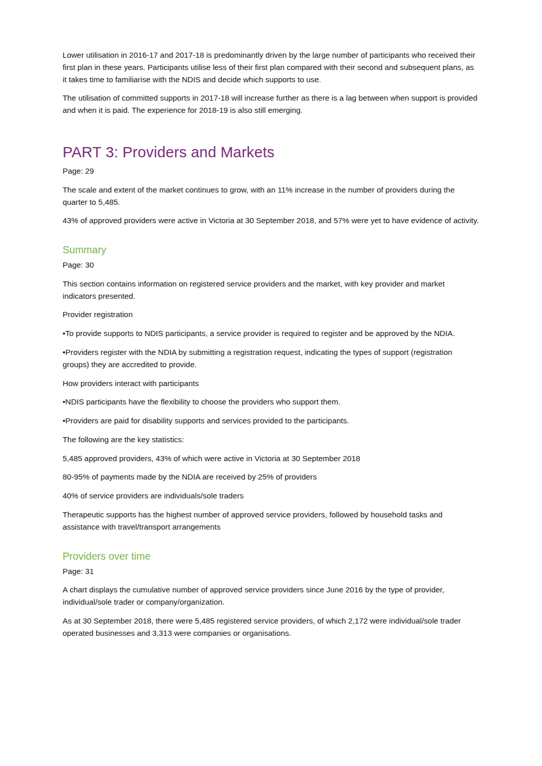Lower utilisation in 2016-17 and 2017-18 is predominantly driven by the large number of participants who received their first plan in these years. Participants utilise less of their first plan compared with their second and subsequent plans, as it takes time to familiarise with the NDIS and decide which supports to use.
The utilisation of committed supports in 2017-18 will increase further as there is a lag between when support is provided and when it is paid. The experience for 2018-19 is also still emerging.
PART 3: Providers and Markets
Page: 29
The scale and extent of the market continues to grow, with an 11% increase in the number of providers during the quarter to 5,485.
43% of approved providers were active in Victoria at 30 September 2018, and 57% were yet to have evidence of activity.
Summary
Page: 30
This section contains information on registered service providers and the market, with key provider and market indicators presented.
Provider registration
•To provide supports to NDIS participants, a service provider is required to register and be approved by the NDIA.
•Providers register with the NDIA by submitting a registration request, indicating the types of support (registration groups) they are accredited to provide.
How providers interact with participants
•NDIS participants have the flexibility to choose the providers who support them.
•Providers are paid for disability supports and services provided to the participants.
The following are the key statistics:
5,485 approved providers, 43% of which were active in Victoria at 30 September 2018
80-95% of payments made by the NDIA are received by 25% of providers
40% of service providers are individuals/sole traders
Therapeutic supports has the highest number of approved service providers, followed by household tasks and assistance with travel/transport arrangements
Providers over time
Page: 31
A chart displays the cumulative number of approved service providers since June 2016 by the type of provider, individual/sole trader or company/organization.
As at 30 September 2018, there were 5,485 registered service providers, of which 2,172 were individual/sole trader operated businesses and 3,313 were companies or organisations.